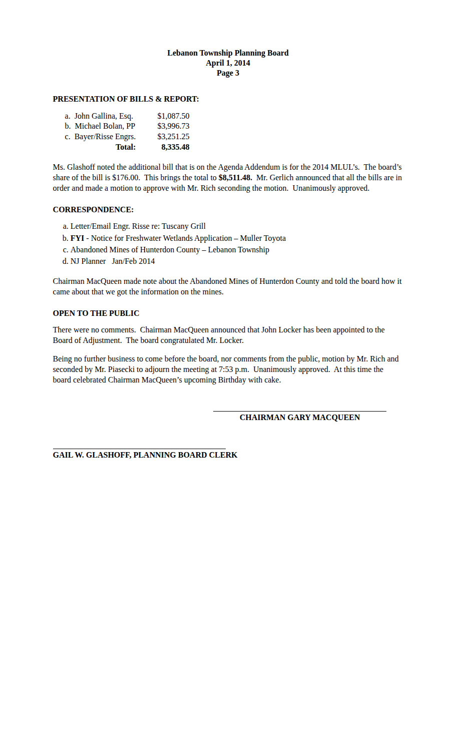Lebanon Township Planning Board
April 1, 2014
Page 3
Presentation of Bills & Report:
| a. John Gallina, Esq. | $1,087.50 |
| b. Michael Bolan, PP | $3,996.73 |
| c. Bayer/Risse Engrs. | $3,251.25 |
| Total: | 8,335.48 |
Ms. Glashoff noted the additional bill that is on the Agenda Addendum is for the 2014 MLUL’s. The board’s share of the bill is $176.00. This brings the total to $8,511.48. Mr. Gerlich announced that all the bills are in order and made a motion to approve with Mr. Rich seconding the motion. Unanimously approved.
Correspondence:
Letter/Email Engr. Risse re: Tuscany Grill
FYI - Notice for Freshwater Wetlands Application – Muller Toyota
Abandoned Mines of Hunterdon County – Lebanon Township
NJ Planner Jan/Feb 2014
Chairman MacQueen made note about the Abandoned Mines of Hunterdon County and told the board how it came about that we got the information on the mines.
Open to the Public
There were no comments. Chairman MacQueen announced that John Locker has been appointed to the Board of Adjustment. The board congratulated Mr. Locker.
Being no further business to come before the board, nor comments from the public, motion by Mr. Rich and seconded by Mr. Piasecki to adjourn the meeting at 7:53 p.m. Unanimously approved. At this time the board celebrated Chairman MacQueen’s upcoming Birthday with cake.
CHAIRMAN GARY MACQUEEN
GAIL W. GLASHOFF, PLANNING BOARD CLERK